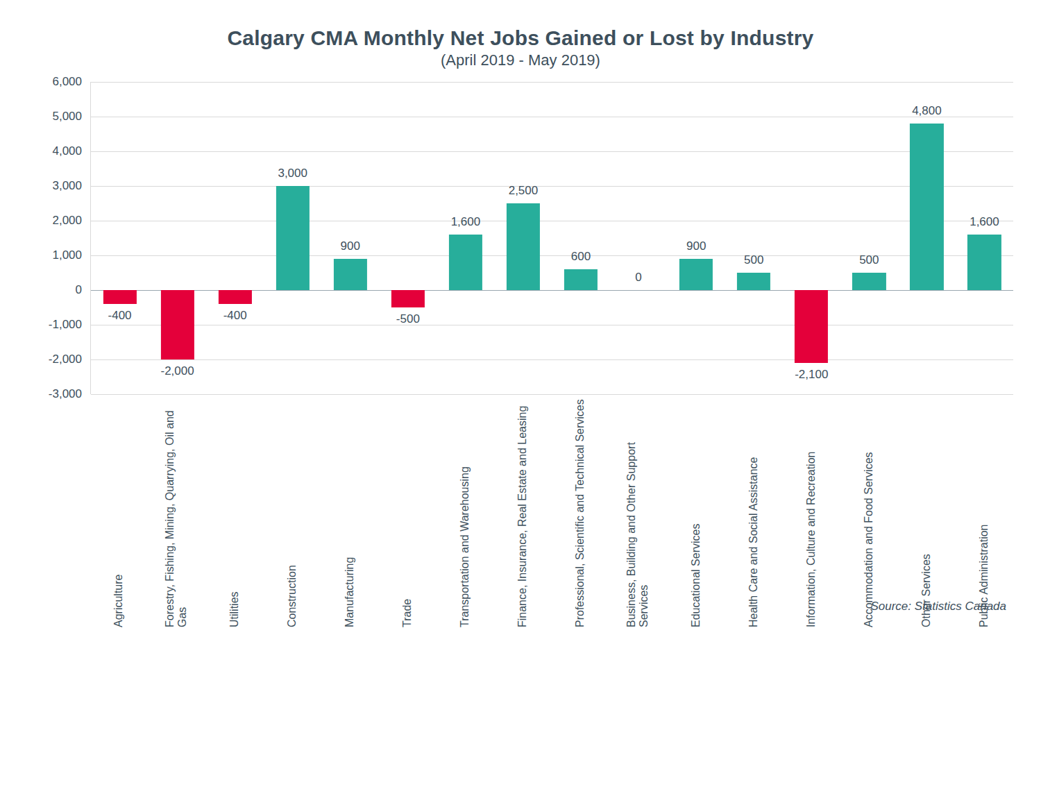Calgary CMA Monthly Net Jobs Gained or Lost by Industry
(April 2019 - May 2019)
6,000
5,000
4,000
3,000
2,000
1,000
0
-1,000
-2,000
-3,000
-400
-2,000
-400
3,000
900
-500
1,600
2,500
600
0
900
500
-2,100
500
4,800
1,600
Agriculture
Forestry, Fishing, Mining, Quarrying, Oil and Gas
Utilities
Construction
Manufacturing
Trade
Transportation and Warehousing
Finance, Insurance, Real Estate and Leasing
Professional, Scientific and Technical Services
Business, Building and Other Support Services
Educational Services
Health Care and Social Assistance
Information, Culture and Recreation
Accommodation and Food Services
Other Services
Public Administration
Source: Statistics Canada